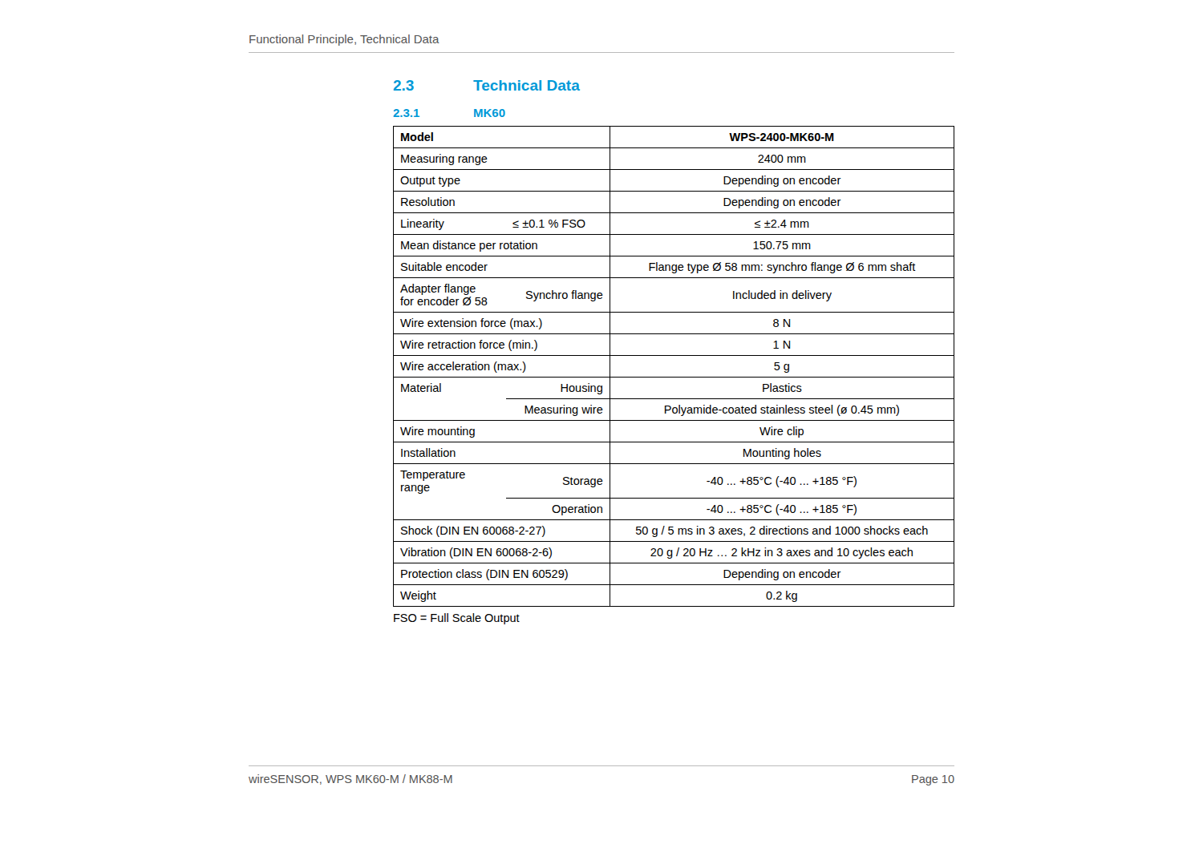Functional Principle, Technical Data
2.3 Technical Data
2.3.1 MK60
| Model | WPS-2400-MK60-M |
| Measuring range | 2400 mm |
| Output type | Depending on encoder |
| Resolution | Depending on encoder |
| Linearity | ≤ ±0.1 % FSO | ≤ ±2.4 mm |
| Mean distance per rotation | 150.75 mm |
| Suitable encoder | Flange type Ø 58 mm: synchro flange Ø 6 mm shaft |
| Adapter flange for encoder Ø 58 | Synchro flange | Included in delivery |
| Wire extension force (max.) | 8 N |
| Wire retraction force (min.) | 1 N |
| Wire acceleration (max.) | 5 g |
| Material | Housing | Plastics |
| | Measuring wire | Polyamide-coated stainless steel (ø 0.45 mm) |
| Wire mounting | Wire clip |
| Installation | Mounting holes |
| Temperature range | Storage | -40 ... +85°C (-40 ... +185 °F) |
| | Operation | -40 ... +85°C (-40 ... +185 °F) |
| Shock (DIN EN 60068-2-27) | 50 g / 5 ms in 3 axes, 2 directions and 1000 shocks each |
| Vibration (DIN EN 60068-2-6) | 20 g / 20 Hz … 2 kHz in 3 axes and 10 cycles each |
| Protection class (DIN EN 60529) | Depending on encoder |
| Weight | 0.2 kg |
FSO = Full Scale Output
wireSENSOR, WPS MK60-M / MK88-M Page 10